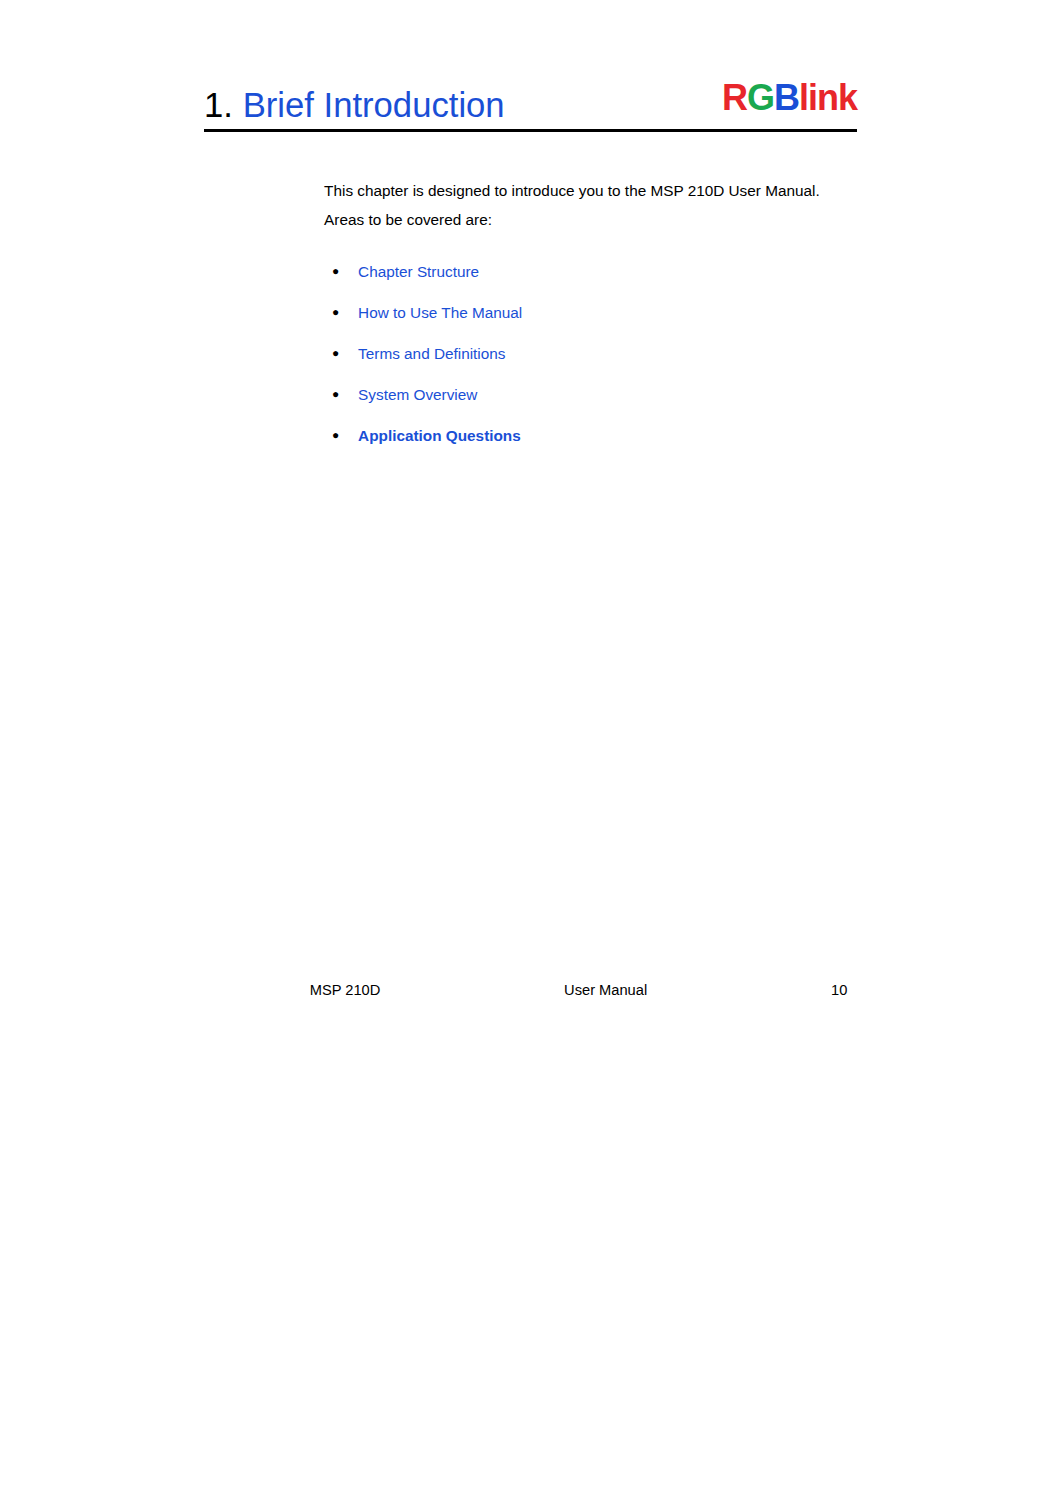1. Brief Introduction
RGBlink
This chapter is designed to introduce you to the MSP 210D User Manual.
Areas to be covered are:
Chapter Structure
How to Use The Manual
Terms and Definitions
System Overview
Application Questions
MSP 210D User Manual 10